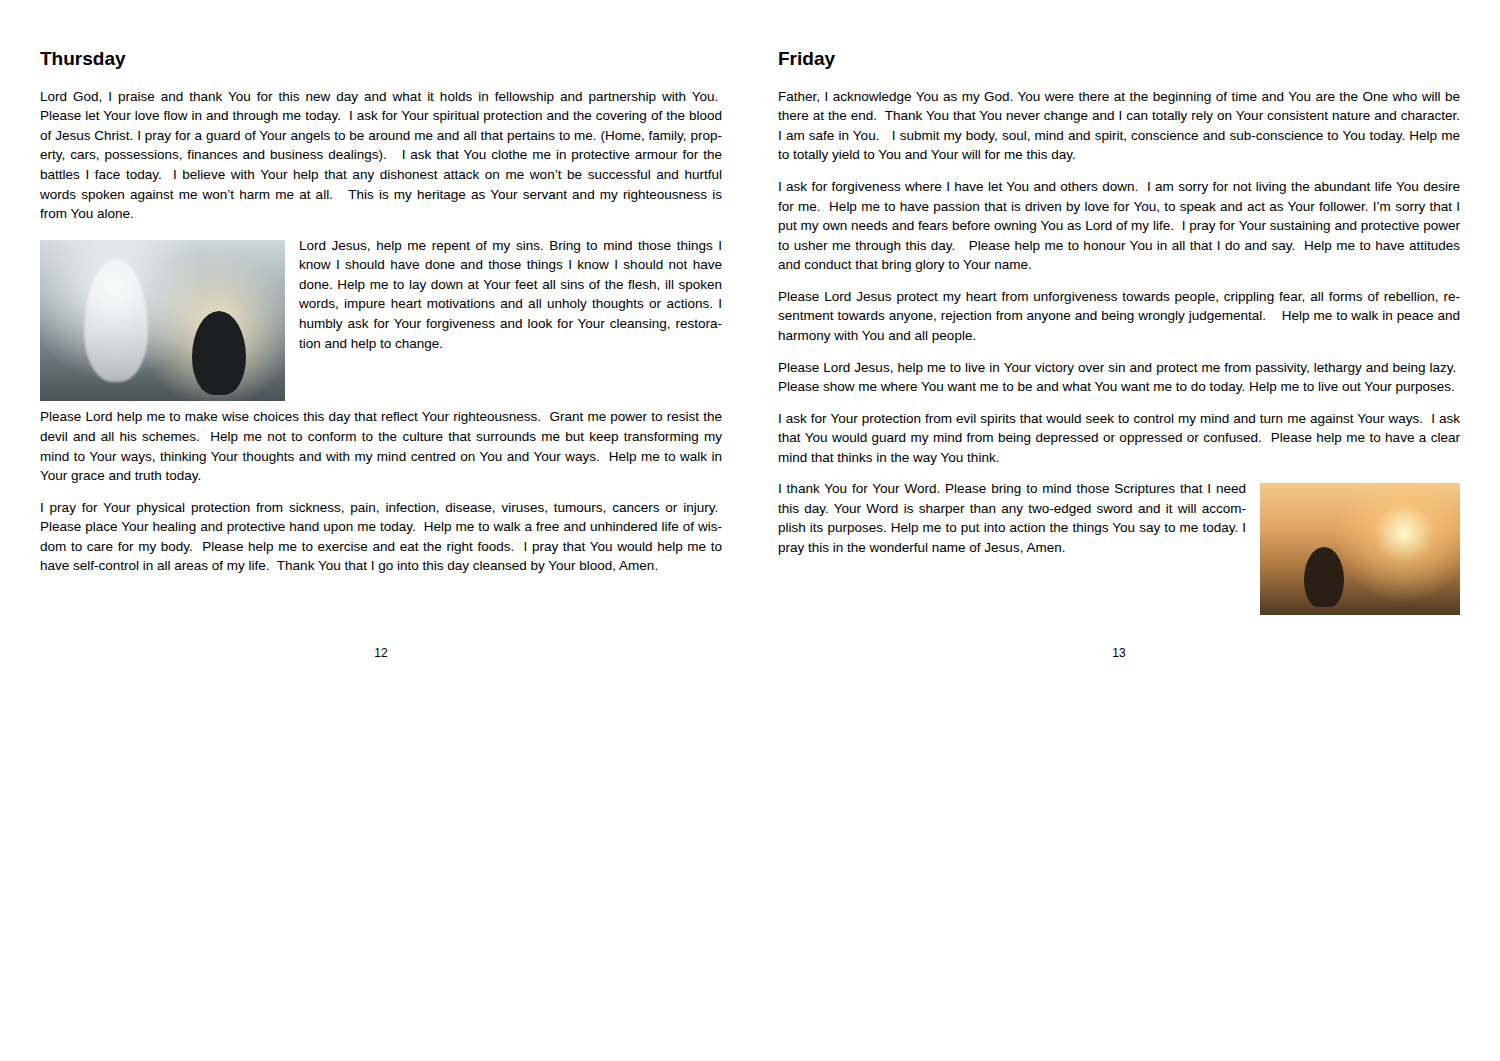Thursday
Lord God, I praise and thank You for this new day and what it holds in fellowship and partnership with You. Please let Your love flow in and through me today. I ask for Your spiritual protection and the covering of the blood of Jesus Christ. I pray for a guard of Your angels to be around me and all that pertains to me. (Home, family, property, cars, possessions, finances and business dealings). I ask that You clothe me in protective armour for the battles I face today. I believe with Your help that any dishonest attack on me won’t be successful and hurtful words spoken against me won’t harm me at all. This is my heritage as Your servant and my righteousness is from You alone.
Lord Jesus, help me repent of my sins. Bring to mind those things I know I should have done and those things I know I should not have done. Help me to lay down at Your feet all sins of the flesh, ill spoken words, impure heart motivations and all unholy thoughts or actions. I humbly ask for Your forgiveness and look for Your cleansing, restoration and help to change.
Please Lord help me to make wise choices this day that reflect Your righteousness. Grant me power to resist the devil and all his schemes. Help me not to conform to the culture that surrounds me but keep transforming my mind to Your ways, thinking Your thoughts and with my mind centred on You and Your ways. Help me to walk in Your grace and truth today.
I pray for Your physical protection from sickness, pain, infection, disease, viruses, tumours, cancers or injury. Please place Your healing and protective hand upon me today. Help me to walk a free and unhindered life of wisdom to care for my body. Please help me to exercise and eat the right foods. I pray that You would help me to have self-control in all areas of my life. Thank You that I go into this day cleansed by Your blood, Amen.
12
Friday
Father, I acknowledge You as my God. You were there at the beginning of time and You are the One who will be there at the end. Thank You that You never change and I can totally rely on Your consistent nature and character. I am safe in You. I submit my body, soul, mind and spirit, conscience and sub-conscience to You today. Help me to totally yield to You and Your will for me this day.
I ask for forgiveness where I have let You and others down. I am sorry for not living the abundant life You desire for me. Help me to have passion that is driven by love for You, to speak and act as Your follower. I’m sorry that I put my own needs and fears before owning You as Lord of my life. I pray for Your sustaining and protective power to usher me through this day. Please help me to honour You in all that I do and say. Help me to have attitudes and conduct that bring glory to Your name.
Please Lord Jesus protect my heart from unforgiveness towards people, crippling fear, all forms of rebellion, resentment towards anyone, rejection from anyone and being wrongly judgemental. Help me to walk in peace and harmony with You and all people.
Please Lord Jesus, help me to live in Your victory over sin and protect me from passivity, lethargy and being lazy. Please show me where You want me to be and what You want me to do today. Help me to live out Your purposes.
I ask for Your protection from evil spirits that would seek to control my mind and turn me against Your ways. I ask that You would guard my mind from being depressed or oppressed or confused. Please help me to have a clear mind that thinks in the way You think.
I thank You for Your Word. Please bring to mind those Scriptures that I need this day. Your Word is sharper than any two-edged sword and it will accomplish its purposes. Help me to put into action the things You say to me today. I pray this in the wonderful name of Jesus, Amen.
13